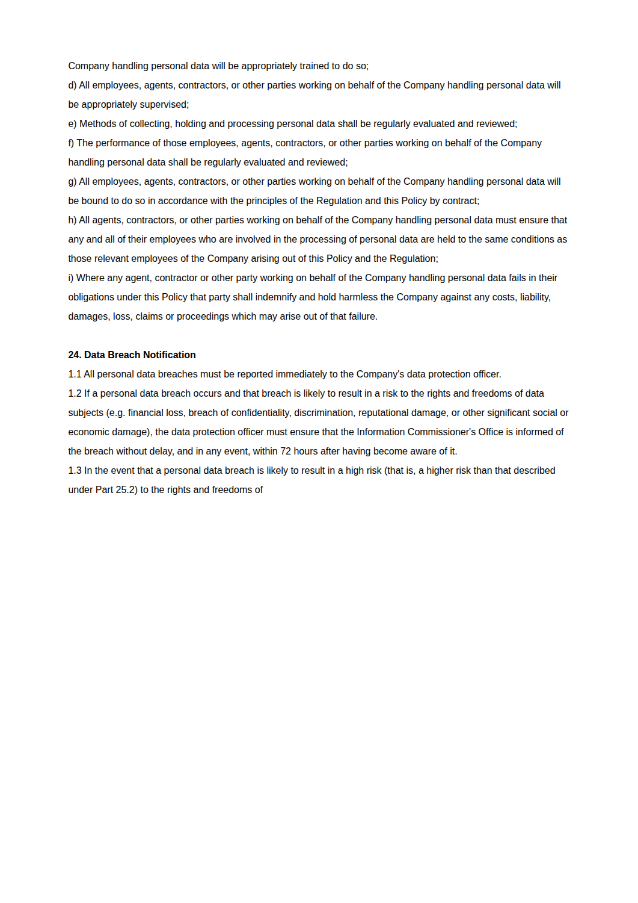Company handling personal data will be appropriately trained to do so;
d) All employees, agents, contractors, or other parties working on behalf of the Company handling personal data will be appropriately supervised;
e) Methods of collecting, holding and processing personal data shall be regularly evaluated and reviewed;
f) The performance of those employees, agents, contractors, or other parties working on behalf of the Company handling personal data shall be regularly evaluated and reviewed;
g) All employees, agents, contractors, or other parties working on behalf of the Company handling personal data will be bound to do so in accordance with the principles of the Regulation and this Policy by contract;
h) All agents, contractors, or other parties working on behalf of the Company handling personal data must ensure that any and all of their employees who are involved in the processing of personal data are held to the same conditions as those relevant employees of the Company arising out of this Policy and the Regulation;
i) Where any agent, contractor or other party working on behalf of the Company handling personal data fails in their obligations under this Policy that party shall indemnify and hold harmless the Company against any costs, liability, damages, loss, claims or proceedings which may arise out of that failure.
24. Data Breach Notification
1.1 All personal data breaches must be reported immediately to the Company's data protection officer.
1.2 If a personal data breach occurs and that breach is likely to result in a risk to the rights and freedoms of data subjects (e.g. financial loss, breach of confidentiality, discrimination, reputational damage, or other significant social or economic damage), the data protection officer must ensure that the Information Commissioner's Office is informed of the breach without delay, and in any event, within 72 hours after having become aware of it.
1.3 In the event that a personal data breach is likely to result in a high risk (that is, a higher risk than that described under Part 25.2) to the rights and freedoms of